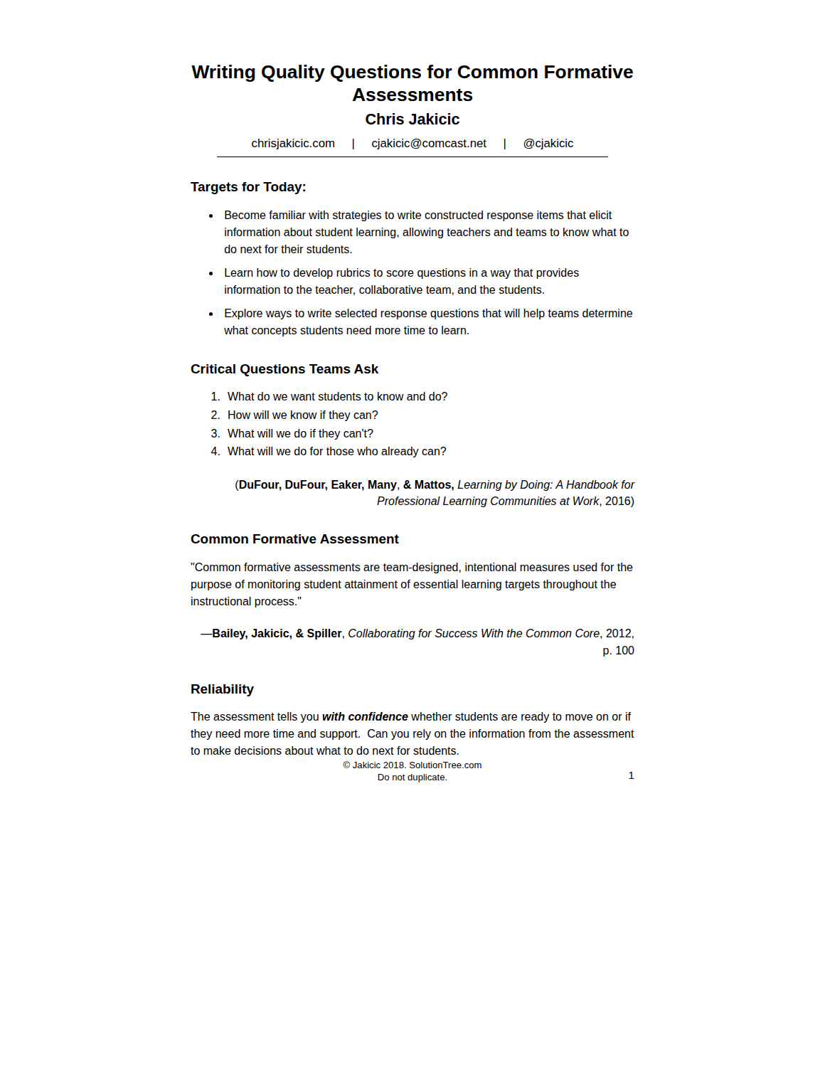Writing Quality Questions for Common Formative Assessments
Chris Jakicic
chrisjakicic.com|cjakicic@comcast.net|@cjakicic
Targets for Today:
Become familiar with strategies to write constructed response items that elicit information about student learning, allowing teachers and teams to know what to do next for their students.
Learn how to develop rubrics to score questions in a way that provides information to the teacher, collaborative team, and the students.
Explore ways to write selected response questions that will help teams determine what concepts students need more time to learn.
Critical Questions Teams Ask
What do we want students to know and do?
How will we know if they can?
What will we do if they can't?
What will we do for those who already can?
(DuFour, DuFour, Eaker, Many, & Mattos, Learning by Doing: A Handbook for Professional Learning Communities at Work, 2016)
Common Formative Assessment
"Common formative assessments are team-designed, intentional measures used for the purpose of monitoring student attainment of essential learning targets throughout the instructional process."
—Bailey, Jakicic, & Spiller, Collaborating for Success With the Common Core, 2012, p. 100
Reliability
The assessment tells you with confidence whether students are ready to move on or if they need more time and support. Can you rely on the information from the assessment to make decisions about what to do next for students.
© Jakicic 2018. SolutionTree.com
Do not duplicate.
1